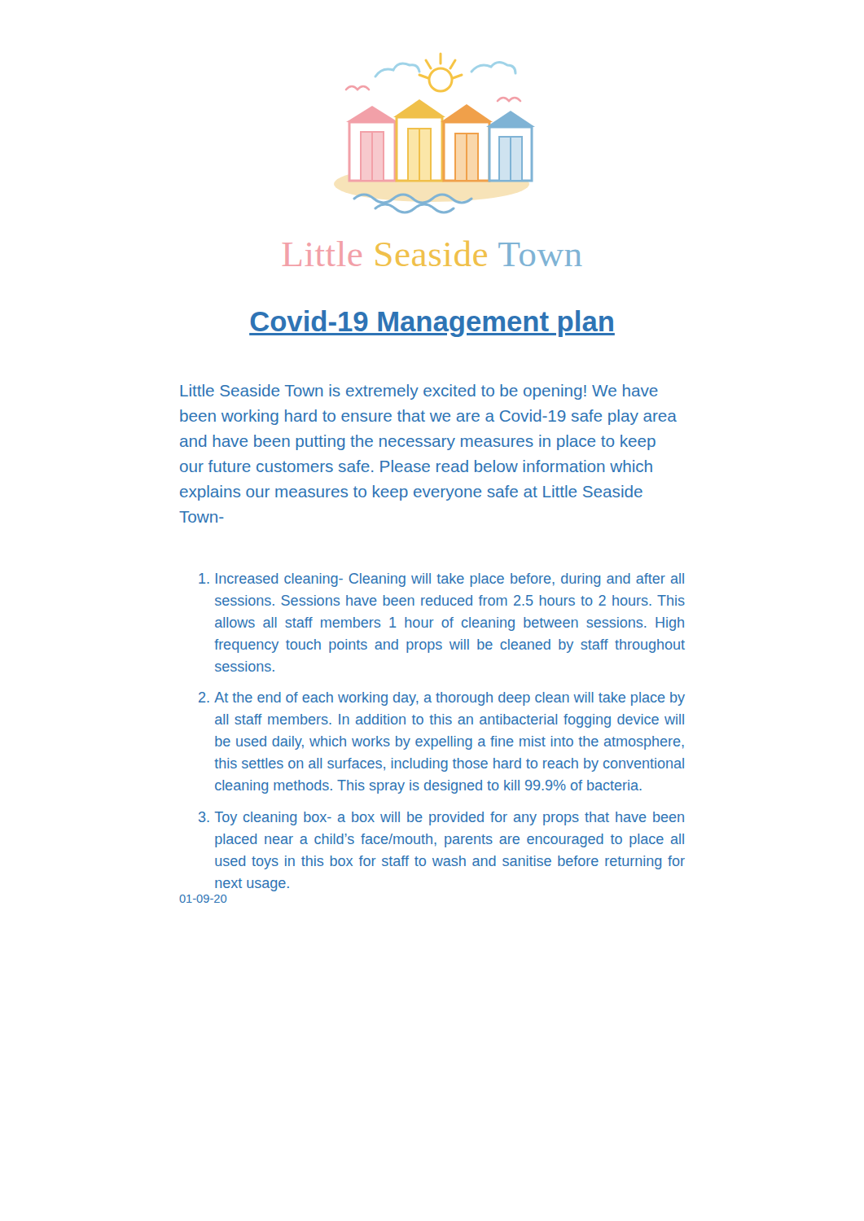Little Seaside Town
Covid-19 Management plan
Little Seaside Town is extremely excited to be opening! We have been working hard to ensure that we are a Covid-19 safe play area and have been putting the necessary measures in place to keep our future customers safe. Please read below information which explains our measures to keep everyone safe at Little Seaside Town-
Increased cleaning- Cleaning will take place before, during and after all sessions. Sessions have been reduced from 2.5 hours to 2 hours. This allows all staff members 1 hour of cleaning between sessions. High frequency touch points and props will be cleaned by staff throughout sessions.
At the end of each working day, a thorough deep clean will take place by all staff members. In addition to this an antibacterial fogging device will be used daily, which works by expelling a fine mist into the atmosphere, this settles on all surfaces, including those hard to reach by conventional cleaning methods. This spray is designed to kill 99.9% of bacteria.
Toy cleaning box- a box will be provided for any props that have been placed near a child’s face/mouth, parents are encouraged to place all used toys in this box for staff to wash and sanitise before returning for next usage.
01-09-20